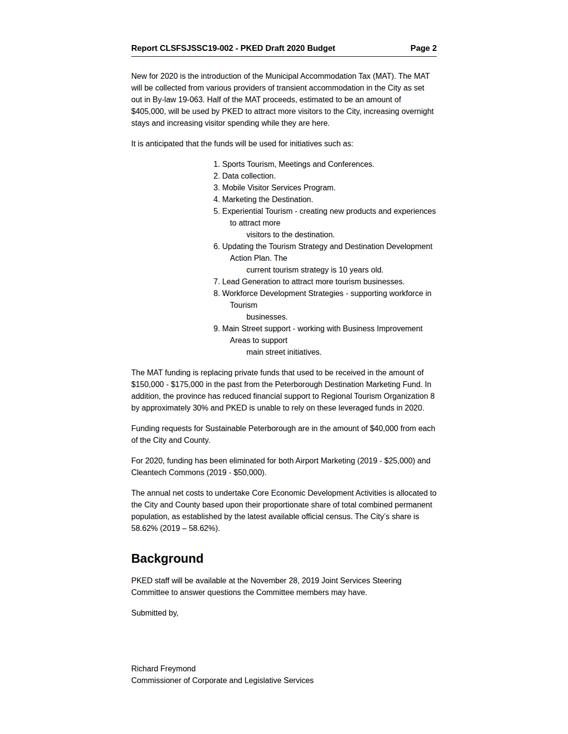Report CLSFSJSSC19-002 - PKED Draft 2020 Budget
Page 2
New for 2020 is the introduction of the Municipal Accommodation Tax (MAT). The MAT will be collected from various providers of transient accommodation in the City as set out in By-law 19-063. Half of the MAT proceeds, estimated to be an amount of $405,000, will be used by PKED to attract more visitors to the City, increasing overnight stays and increasing visitor spending while they are here.
It is anticipated that the funds will be used for initiatives such as:
Sports Tourism, Meetings and Conferences.
Data collection.
Mobile Visitor Services Program.
Marketing the Destination.
Experiential Tourism - creating new products and experiences to attract morevisitors to the destination.
Updating the Tourism Strategy and Destination Development Action Plan. Thecurrent tourism strategy is 10 years old.
Lead Generation to attract more tourism businesses.
Workforce Development Strategies - supporting workforce in Tourismbusinesses.
Main Street support - working with Business Improvement Areas to supportmain street initiatives.
The MAT funding is replacing private funds that used to be received in the amount of $150,000 - $175,000 in the past from the Peterborough Destination Marketing Fund. In addition, the province has reduced financial support to Regional Tourism Organization 8 by approximately 30% and PKED is unable to rely on these leveraged funds in 2020.
Funding requests for Sustainable Peterborough are in the amount of $40,000 from each of the City and County.
For 2020, funding has been eliminated for both Airport Marketing (2019 - $25,000) and Cleantech Commons (2019 - $50,000).
The annual net costs to undertake Core Economic Development Activities is allocated to the City and County based upon their proportionate share of total combined permanent population, as established by the latest available official census. The City’s share is 58.62% (2019 – 58.62%).
Background
PKED staff will be available at the November 28, 2019 Joint Services Steering Committee to answer questions the Committee members may have.
Submitted by,
Richard Freymond
Commissioner of Corporate and Legislative Services